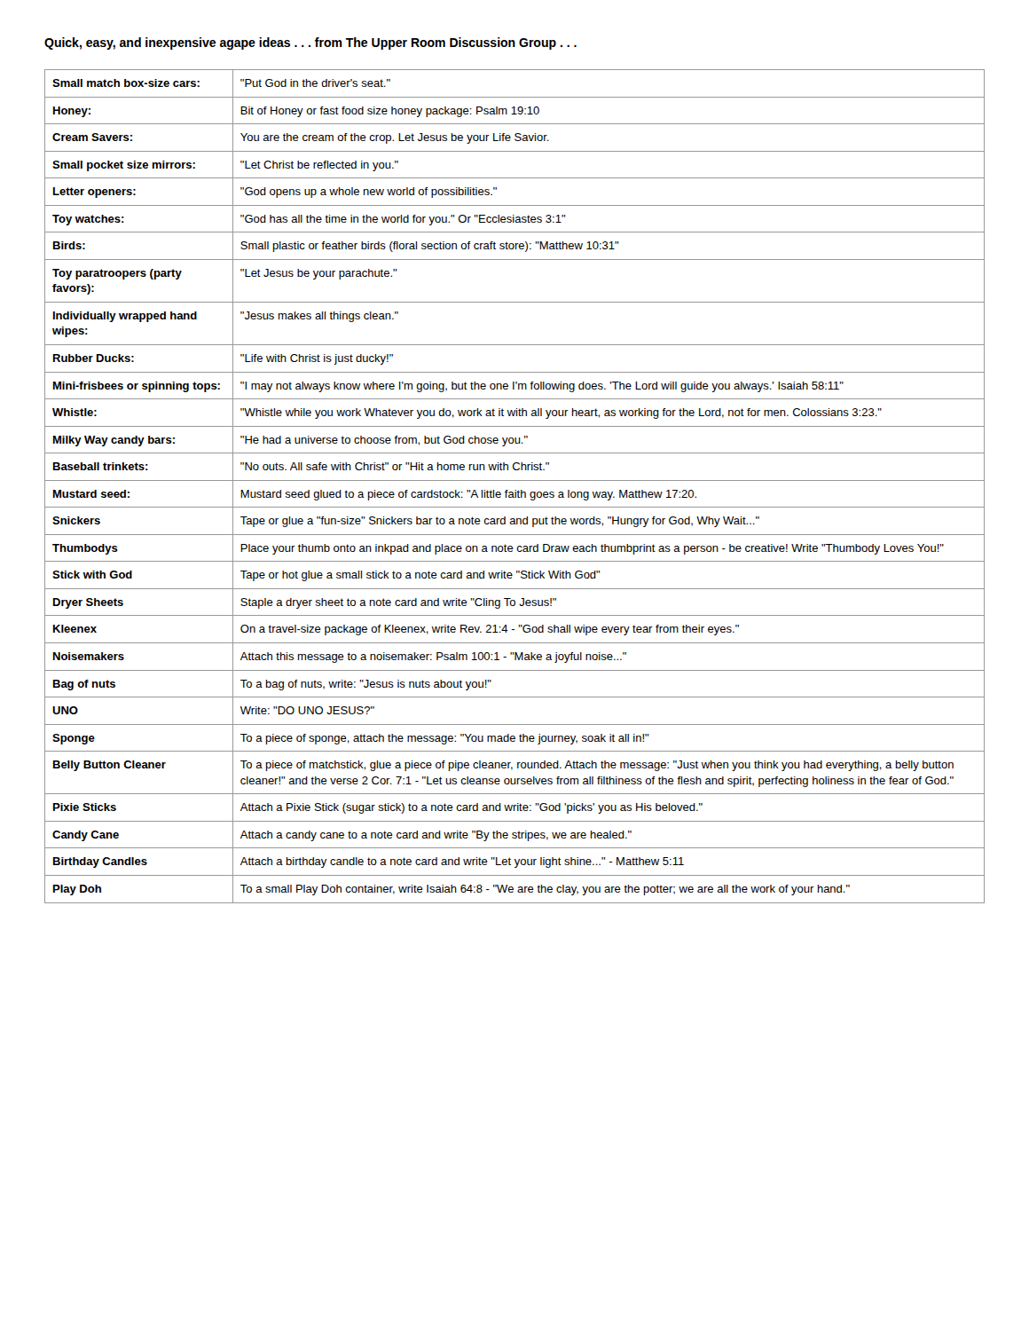Quick, easy, and inexpensive agape ideas . . . from The Upper Room Discussion Group . . .
| Small match box-size cars: | "Put God in the driver's seat." |
| Honey: | Bit of Honey or fast food size honey package: Psalm 19:10 |
| Cream Savers: | You are the cream of the crop. Let Jesus be your Life Savior. |
| Small pocket size mirrors: | "Let Christ be reflected in you." |
| Letter openers: | "God opens up a whole new world of possibilities." |
| Toy watches: | "God has all the time in the world for you." Or "Ecclesiastes 3:1" |
| Birds: | Small plastic or feather birds (floral section of craft store): "Matthew 10:31" |
| Toy paratroopers (party favors): | "Let Jesus be your parachute." |
| Individually wrapped hand wipes: | "Jesus makes all things clean." |
| Rubber Ducks: | "Life with Christ is just ducky!" |
| Mini-frisbees or spinning tops: | "I may not always know where I'm going, but the one I'm following does. 'The Lord will guide you always.' Isaiah 58:11" |
| Whistle: | "Whistle while you work Whatever you do, work at it with all your heart, as working for the Lord, not for men. Colossians 3:23." |
| Milky Way candy bars: | "He had a universe to choose from, but God chose you." |
| Baseball trinkets: | "No outs. All safe with Christ" or "Hit a home run with Christ." |
| Mustard seed: | Mustard seed glued to a piece of cardstock: "A little faith goes a long way. Matthew 17:20. |
| Snickers | Tape or glue a "fun-size" Snickers bar to a note card and put the words, "Hungry for God, Why Wait..." |
| Thumbodys | Place your thumb onto an inkpad and place on a note card Draw each thumbprint as a person - be creative! Write "Thumbody Loves You!" |
| Stick with God | Tape or hot glue a small stick to a note card and write "Stick With God" |
| Dryer Sheets | Staple a dryer sheet to a note card and write "Cling To Jesus!" |
| Kleenex | On a travel-size package of Kleenex, write Rev. 21:4 - "God shall wipe every tear from their eyes." |
| Noisemakers | Attach this message to a noisemaker: Psalm 100:1 - "Make a joyful noise..." |
| Bag of nuts | To a bag of nuts, write: "Jesus is nuts about you!" |
| UNO | Write: "DO UNO JESUS?" |
| Sponge | To a piece of sponge, attach the message: "You made the journey, soak it all in!" |
| Belly Button Cleaner | To a piece of matchstick, glue a piece of pipe cleaner, rounded. Attach the message: "Just when you think you had everything, a belly button cleaner!" and the verse 2 Cor. 7:1 - "Let us cleanse ourselves from all filthiness of the flesh and spirit, perfecting holiness in the fear of God." |
| Pixie Sticks | Attach a Pixie Stick (sugar stick) to a note card and write: "God 'picks' you as His beloved." |
| Candy Cane | Attach a candy cane to a note card and write "By the stripes, we are healed." |
| Birthday Candles | Attach a birthday candle to a note card and write "Let your light shine..." - Matthew 5:11 |
| Play Doh | To a small Play Doh container, write Isaiah 64:8 - "We are the clay, you are the potter; we are all the work of your hand." |